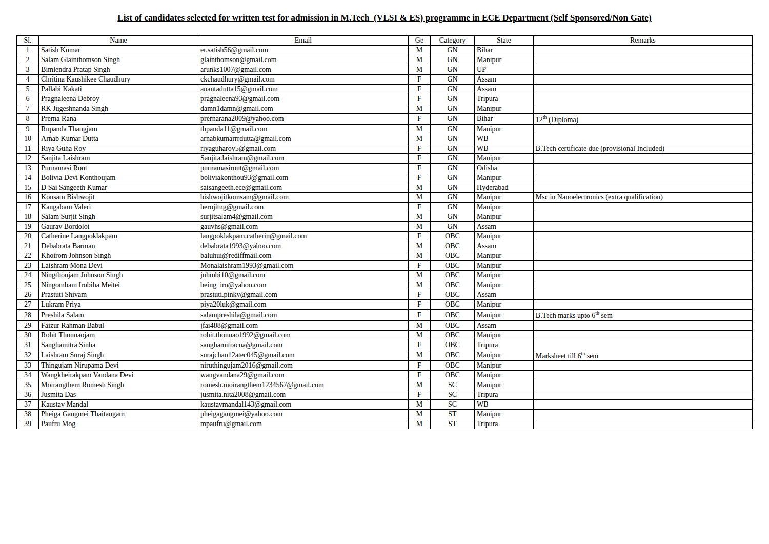List of candidates selected for written test for admission in M.Tech (VLSI & ES) programme in ECE Department (Self Sponsored/Non Gate)
| Sl. | Name | Email | Ge | Category | State | Remarks |
| --- | --- | --- | --- | --- | --- | --- |
| 1 | Satish Kumar | er.satish56@gmail.com | M | GN | Bihar | |
| 2 | Salam Glainthomson Singh | glainthomson@gmail.com | M | GN | Manipur | |
| 3 | Bimlendra Pratap Singh | arunks1007@gmail.com | M | GN | UP | |
| 4 | Chritina Kaushikee Chaudhury | ckchaudhury@gmail.com | F | GN | Assam | |
| 5 | Pallabi Kakati | anantadutta15@gmail.com | F | GN | Assam | |
| 6 | Pragnaleena Debroy | pragnaleena93@gmail.com | F | GN | Tripura | |
| 7 | RK Jugeshnanda Singh | damn1damn@gmail.com | M | GN | Manipur | |
| 8 | Prerna Rana | prernarana2009@yahoo.com | F | GN | Bihar | 12 th (Diploma) |
| 9 | Rupanda Thangjam | thpanda11@gmail.com | M | GN | Manipur | |
| 10 | Arnab Kumar Dutta | arnabkumarrrdutta@gmail.com | M | GN | WB | |
| 11 | Riya Guha Roy | riyaguharoy5@gmail.com | F | GN | WB | B.Tech certificate due (provisional Included) |
| 12 | Sanjita Laishram | Sanjita.laishram@gmail.com | F | GN | Manipur | |
| 13 | Purnamasi Rout | purnamasirout@gmail.com | F | GN | Odisha | |
| 14 | Bolivia Devi Konthoujam | boliviakonthou93@gmail.com | F | GN | Manipur | |
| 15 | D Sai Sangeeth Kumar | saisangeeth.ece@gmail.com | M | GN | Hyderabad | |
| 16 | Konsam Bishwojit | bishwojitkomsam@gmail.com | M | GN | Manipur | Msc in Nanoelectronics (extra qualification) |
| 17 | Kangabam Valeri | herojitng@gmail.com | F | GN | Manipur | |
| 18 | Salam Surjit Singh | surjitsalam4@gmail.com | M | GN | Manipur | |
| 19 | Gaurav Bordoloi | gauvhs@gmail.com | M | GN | Assam | |
| 20 | Catherine Langpoklakpam | langpoklakpam.catherin@gmail.com | F | OBC | Manipur | |
| 21 | Debabrata Barman | debabrata1993@yahoo.com | M | OBC | Assam | |
| 22 | Khoirom Johnson Singh | baluhui@rediffmail.com | M | OBC | Manipur | |
| 23 | Laishram Mona Devi | Monalaishram1993@gmail.com | F | OBC | Manipur | |
| 24 | Ningthoujam Johnson Singh | johmbi10@gmail.com | M | OBC | Manipur | |
| 25 | Ningombam Irobiha Meitei | being_iro@yahoo.com | M | OBC | Manipur | |
| 26 | Prastuti Shivam | prastuti.pinky@gmail.com | F | OBC | Assam | |
| 27 | Lukram Priya | piya20luk@gmail.com | F | OBC | Manipur | |
| 28 | Preshila Salam | salampreshila@gmail.com | F | OBC | Manipur | B.Tech marks upto 6 th sem |
| 29 | Faizur Rahman Babul | jfai488@gmail.com | M | OBC | Assam | |
| 30 | Rohit Thounaojam | rohit.thounao1992@gmail.com | M | OBC | Manipur | |
| 31 | Sanghamitra Sinha | sanghamitracna@gmail.com | F | OBC | Tripura | |
| 32 | Laishram Suraj Singh | surajchan12atec045@gmail.com | M | OBC | Manipur | Marksheet till 6 th sem |
| 33 | Thingujam Nirupama Devi | niruthingujam2016@gmail.com | F | OBC | Manipur | |
| 34 | Wangkheirakpam Vandana Devi | wangvandana29@gmail.com | F | OBC | Manipur | |
| 35 | Moirangthem Romesh Singh | romesh.moirangthem1234567@gmail.com | M | SC | Manipur | |
| 36 | Jusmita Das | jusmita.nita2008@gmail.com | F | SC | Tripura | |
| 37 | Kaustav Mandal | kaustavmandal143@gmail.com | M | SC | WB | |
| 38 | Pheiga Gangmei Thaitangam | pheigagangmei@yahoo.com | M | ST | Manipur | |
| 39 | Paufru Mog | mpaufru@gmail.com | M | ST | Tripura | |